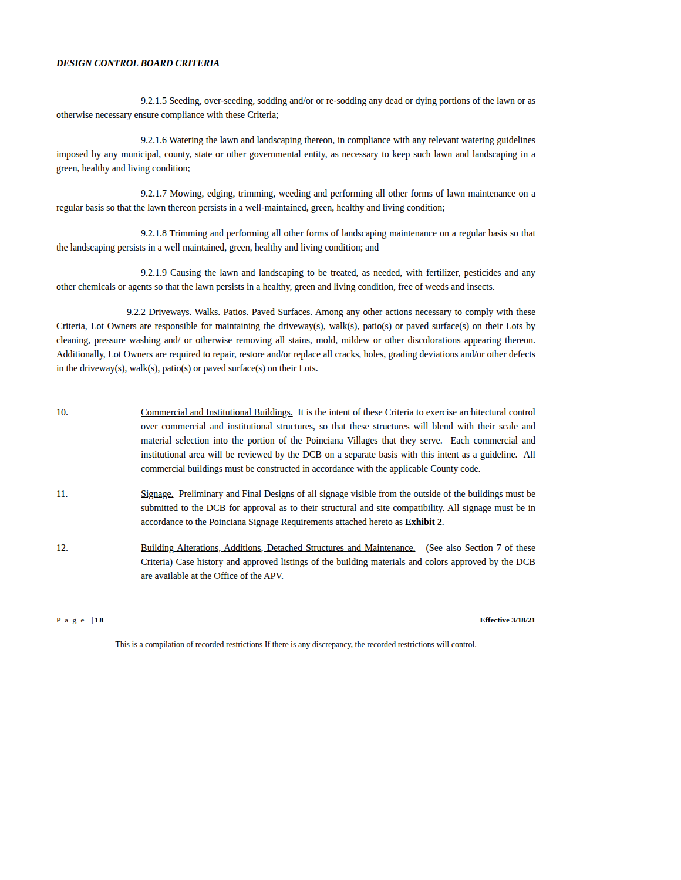DESIGN CONTROL BOARD CRITERIA
9.2.1.5 Seeding, over-seeding, sodding and/or or re-sodding any dead or dying portions of the lawn or as otherwise necessary ensure compliance with these Criteria;
9.2.1.6 Watering the lawn and landscaping thereon, in compliance with any relevant watering guidelines imposed by any municipal, county, state or other governmental entity, as necessary to keep such lawn and landscaping in a green, healthy and living condition;
9.2.1.7 Mowing, edging, trimming, weeding and performing all other forms of lawn maintenance on a regular basis so that the lawn thereon persists in a well-maintained, green, healthy and living condition;
9.2.1.8 Trimming and performing all other forms of landscaping maintenance on a regular basis so that the landscaping persists in a well maintained, green, healthy and living condition; and
9.2.1.9 Causing the lawn and landscaping to be treated, as needed, with fertilizer, pesticides and any other chemicals or agents so that the lawn persists in a healthy, green and living condition, free of weeds and insects.
9.2.2 Driveways. Walks. Patios. Paved Surfaces. Among any other actions necessary to comply with these Criteria, Lot Owners are responsible for maintaining the driveway(s), walk(s), patio(s) or paved surface(s) on their Lots by cleaning, pressure washing and/ or otherwise removing all stains, mold, mildew or other discolorations appearing thereon. Additionally, Lot Owners are required to repair, restore and/or replace all cracks, holes, grading deviations and/or other defects in the driveway(s), walk(s), patio(s) or paved surface(s) on their Lots.
10.
Commercial and Institutional Buildings. It is the intent of these Criteria to exercise architectural control over commercial and institutional structures, so that these structures will blend with their scale and material selection into the portion of the Poinciana Villages that they serve. Each commercial and institutional area will be reviewed by the DCB on a separate basis with this intent as a guideline. All commercial buildings must be constructed in accordance with the applicable County code.
11.
Signage. Preliminary and Final Designs of all signage visible from the outside of the buildings must be submitted to the DCB for approval as to their structural and site compatibility. All signage must be in accordance to the Poinciana Signage Requirements attached hereto as Exhibit 2.
12.
Building Alterations, Additions, Detached Structures and Maintenance. (See also Section 7 of these Criteria) Case history and approved listings of the building materials and colors approved by the DCB are available at the Office of the APV.
P a g e |18
Effective 3/18/21
This is a compilation of recorded restrictions If there is any discrepancy, the recorded restrictions will control.